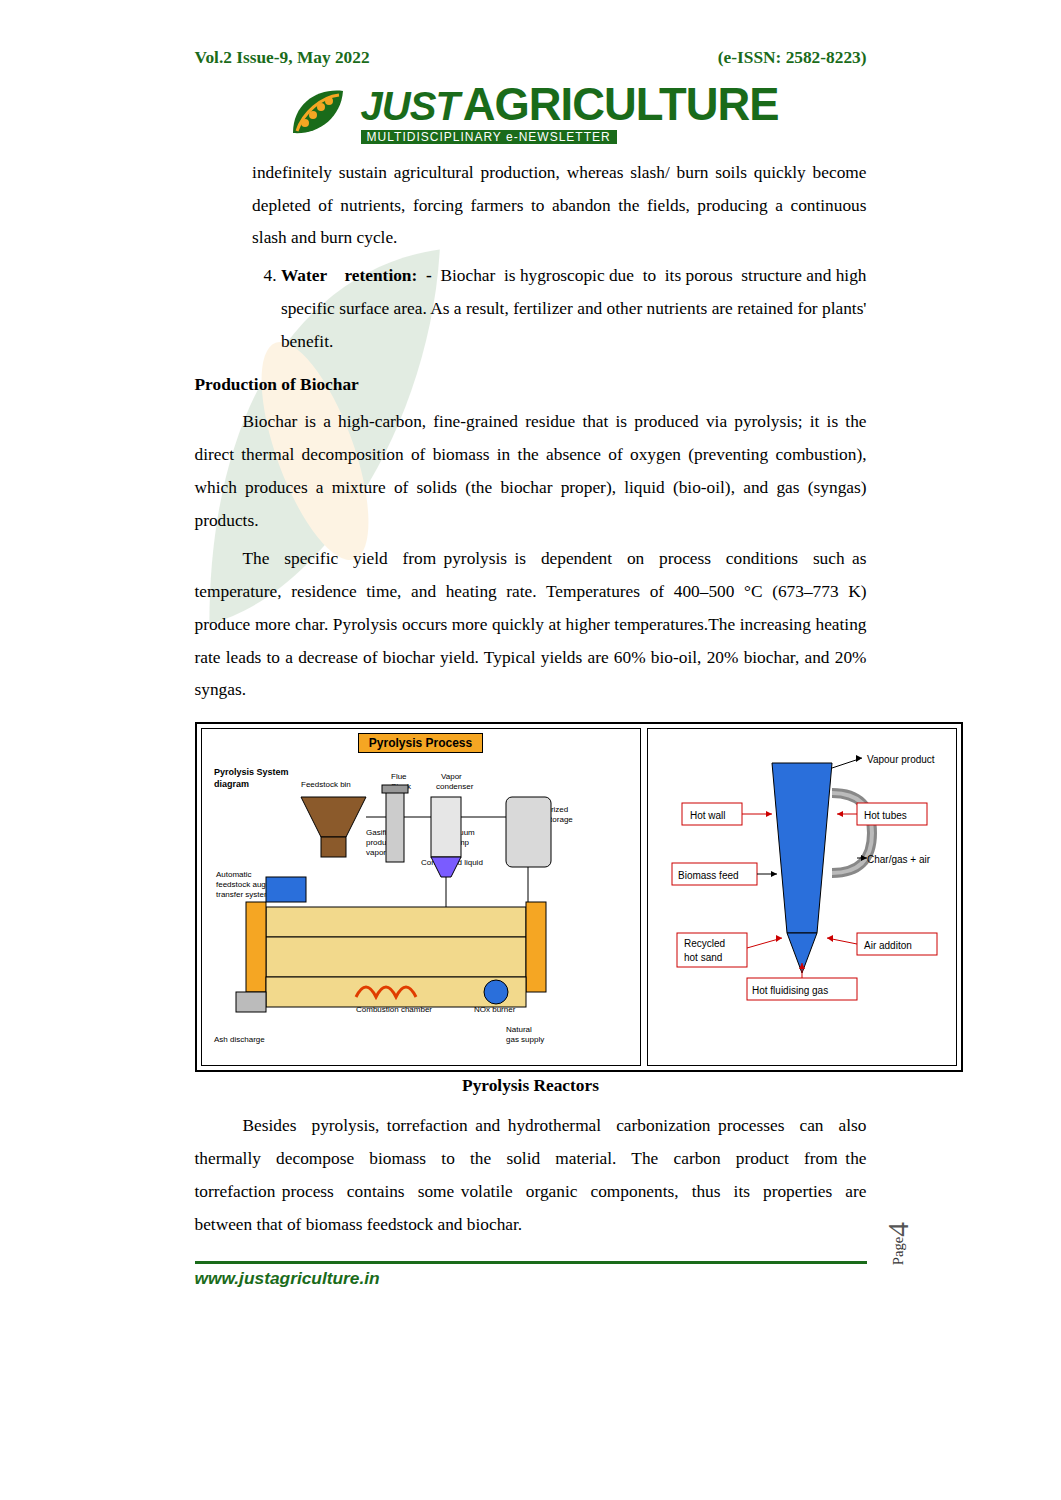Vol.2 Issue-9, May 2022
(e-ISSN: 2582-8223)
JUST AGRICULTURE
MULTIDISCIPLINARY e-NEWSLETTER
indefinitely sustain agricultural production, whereas slash/ burn soils quickly become depleted of nutrients, forcing farmers to abandon the fields, producing a continuous slash and burn cycle.
Water retention: - Biochar is hygroscopic due to its porous structure and high specific surface area. As a result, fertilizer and other nutrients are retained for plants' benefit.
Production of Biochar
Biochar is a high-carbon, fine-grained residue that is produced via pyrolysis; it is the direct thermal decomposition of biomass in the absence of oxygen (preventing combustion), which produces a mixture of solids (the biochar proper), liquid (bio-oil), and gas (syngas) products.
The specific yield from pyrolysis is dependent on process conditions such as temperature, residence time, and heating rate. Temperatures of 400–500 °C (673–773 K) produce more char. Pyrolysis occurs more quickly at higher temperatures.The increasing heating rate leads to a decrease of biochar yield. Typical yields are 60% bio-oil, 20% biochar, and 20% syngas.
Pyrolysis Process
Pyrolysis System diagram Feedstock bin Flue Stack Vapor condenser Pressurized gas storage Vacuum pump Gasified product vapors Condensed liquid Automatic feedstock auger / transfer system Combustion chamber Super-low NOx burner Natural gas supply Ash discharge
Hot wall Hot tubes Biomass feed Recycled hot sand Air additon Hot fluidising gas Vapour product Char/gas + air
Pyrolysis Reactors
Besides pyrolysis, torrefaction and hydrothermal carbonization processes can also thermally decompose biomass to the solid material. The carbon product from the torrefaction process contains some volatile organic components, thus its properties are between that of biomass feedstock and biochar.
www.justagriculture.in
Page 4